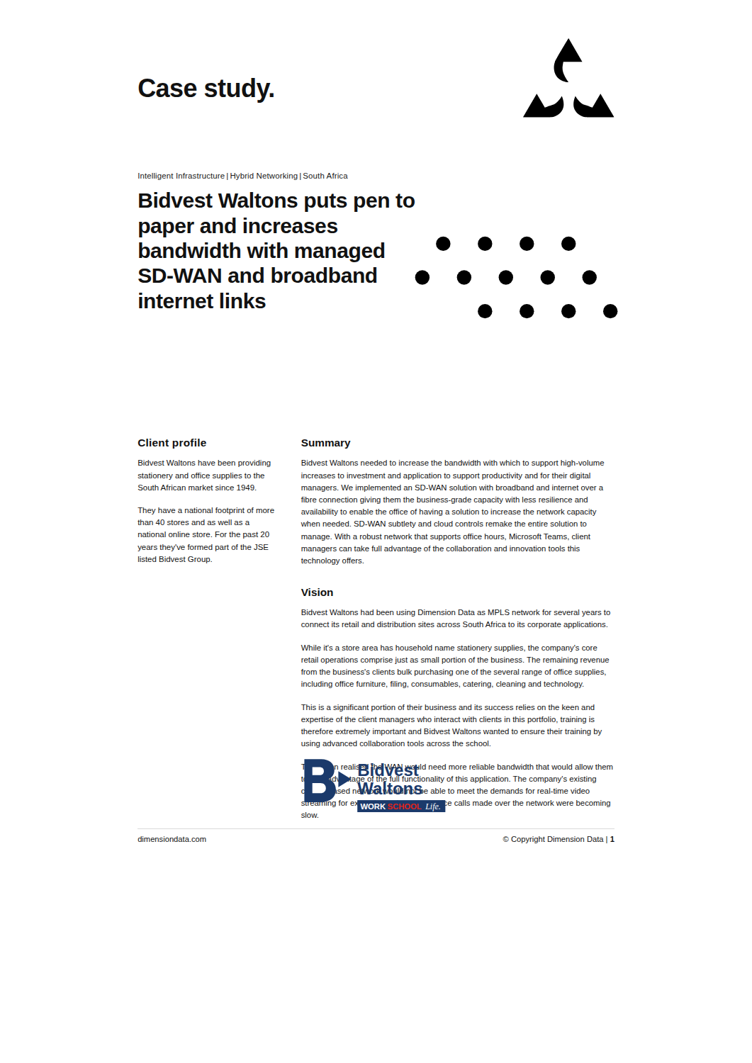Case study.
Intelligent Infrastructure|Hybrid Networking|South Africa
Bidvest Waltons puts pen to paper and increases bandwidth with managed SD-WAN and broadband internet links
Client profile
Bidvest Waltons have been providing stationery and office supplies to the South African market since 1949.
They have a national footprint of more than 40 stores and as well as a national online store. For the past 20 years they've formed part of the JSE listed Bidvest Group.
Summary
Bidvest Waltons needed to increase the bandwidth with which to support high-volume increases to investment and application to support productivity and for their digital managers. We implemented an SD-WAN solution with broadband and internet over a fibre connection giving them the business-grade capacity with less resilience and availability to enable the office of having a solution to increase the network capacity when needed. SD-WAN subtlety and cloud controls remake the entire solution to manage. With a robust network that supports office hours, Microsoft Teams, client managers can take full advantage of the collaboration and innovation tools this technology offers.
Vision
Bidvest Waltons had been using Dimension Data as MPLS network for several years to connect its retail and distribution sites across South Africa to its corporate applications.
While it's a store area has household name stationery supplies, the company's core retail operations comprise just as small portion of the business. The remaining revenue from the business's clients bulk purchasing one of the several range of office supplies, including office furniture, filing, consumables, catering, cleaning and technology.
This is a significant portion of their business and its success relies on the keen and expertise of the client managers who interact with clients in this portfolio, training is therefore extremely important and Bidvest Waltons wanted to ensure their training by using advanced collaboration tools across the school.
They soon realised the WAN would need more reliable bandwidth that would allow them to take advantage of the full functionality of this application. The company's existing copper-based network would not be able to meet the demands for real-time video streaming for example, and constant voice calls made over the network were becoming slow.
Bidvest Waltons WORK SCHOOL Life.
dimensiondata.com
© Copyright Dimension Data | 1